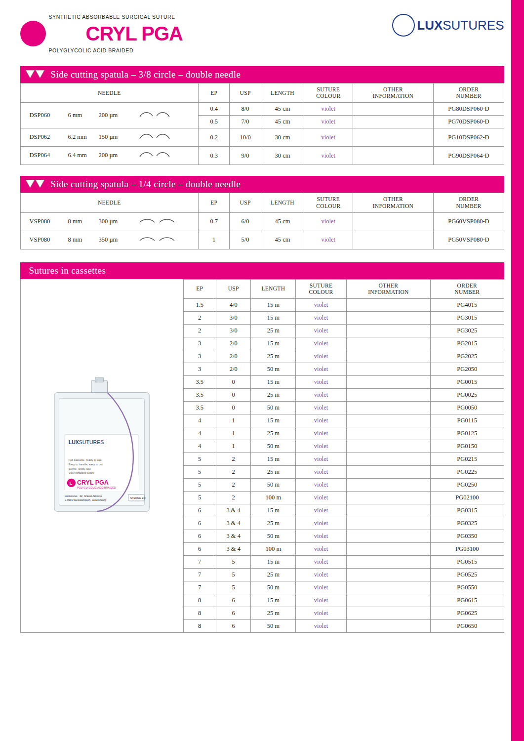SYNTHETIC ABSORBABLE SURGICAL SUTURE
LUX CRYL PGA
POLYGLYCOLIC ACID BRAIDED
LUX SUTURES
Side cutting spatula – 3/8 circle – double needle
| NEEDLE | EP | USP | LENGTH | SUTURE COLOUR | OTHER INFORMATION | ORDER NUMBER |
| --- | --- | --- | --- | --- | --- | --- |
| DSP060 6 mm 200 µm | 0.4 | 8/0 | 45 cm | violet | | PG80DSP060-D |
| 0.5 | 7/0 | 45 cm | violet | | PG70DSP060-D |
| DSP062 6.2 mm 150 µm | 0.2 | 10/0 | 30 cm | violet | | PG10DSP062-D |
| DSP064 6.4 mm 200 µm | 0.3 | 9/0 | 30 cm | violet | | PG90DSP064-D |
Side cutting spatula – 1/4 circle – double needle
| NEEDLE | EP | USP | LENGTH | SUTURE COLOUR | OTHER INFORMATION | ORDER NUMBER |
| --- | --- | --- | --- | --- | --- | --- |
| VSP080 8 mm 300 µm | 0.7 | 6/0 | 45 cm | violet | | PG60VSP080-D |
| VSP080 8 mm 350 µm | 1 | 5/0 | 45 cm | violet | | PG50VSP080-D |
Sutures in cassettes
LUXSUTURES Full cassette, ready to use Easy to handle, easy to cut Sterile, single use Violet braided suture L CRYL PGA POLYGLYCOLIC ACID BRAIDED Luxsutures 22, Grauss-Strooss L-9991 Weiswampach, Luxembourg STERILE EO
| EP | USP | LENGTH | SUTURE COLOUR | OTHER INFORMATION | ORDER NUMBER |
| --- | --- | --- | --- | --- | --- |
| 1.5 | 4/0 | 15 m | violet | | PG4015 |
| 2 | 3/0 | 15 m | violet | | PG3015 |
| 2 | 3/0 | 25 m | violet | | PG3025 |
| 3 | 2/0 | 15 m | violet | | PG2015 |
| 3 | 2/0 | 25 m | violet | | PG2025 |
| 3 | 2/0 | 50 m | violet | | PG2050 |
| 3.5 | 0 | 15 m | violet | | PG0015 |
| 3.5 | 0 | 25 m | violet | | PG0025 |
| 3.5 | 0 | 50 m | violet | | PG0050 |
| 4 | 1 | 15 m | violet | | PG0115 |
| 4 | 1 | 25 m | violet | | PG0125 |
| 4 | 1 | 50 m | violet | | PG0150 |
| 5 | 2 | 15 m | violet | | PG0215 |
| 5 | 2 | 25 m | violet | | PG0225 |
| 5 | 2 | 50 m | violet | | PG0250 |
| 5 | 2 | 100 m | violet | | PG02100 |
| 6 | 3 & 4 | 15 m | violet | | PG0315 |
| 6 | 3 & 4 | 25 m | violet | | PG0325 |
| 6 | 3 & 4 | 50 m | violet | | PG0350 |
| 6 | 3 & 4 | 100 m | violet | | PG03100 |
| 7 | 5 | 15 m | violet | | PG0515 |
| 7 | 5 | 25 m | violet | | PG0525 |
| 7 | 5 | 50 m | violet | | PG0550 |
| 8 | 6 | 15 m | violet | | PG0615 |
| 8 | 6 | 25 m | violet | | PG0625 |
| 8 | 6 | 50 m | violet | | PG0650 |